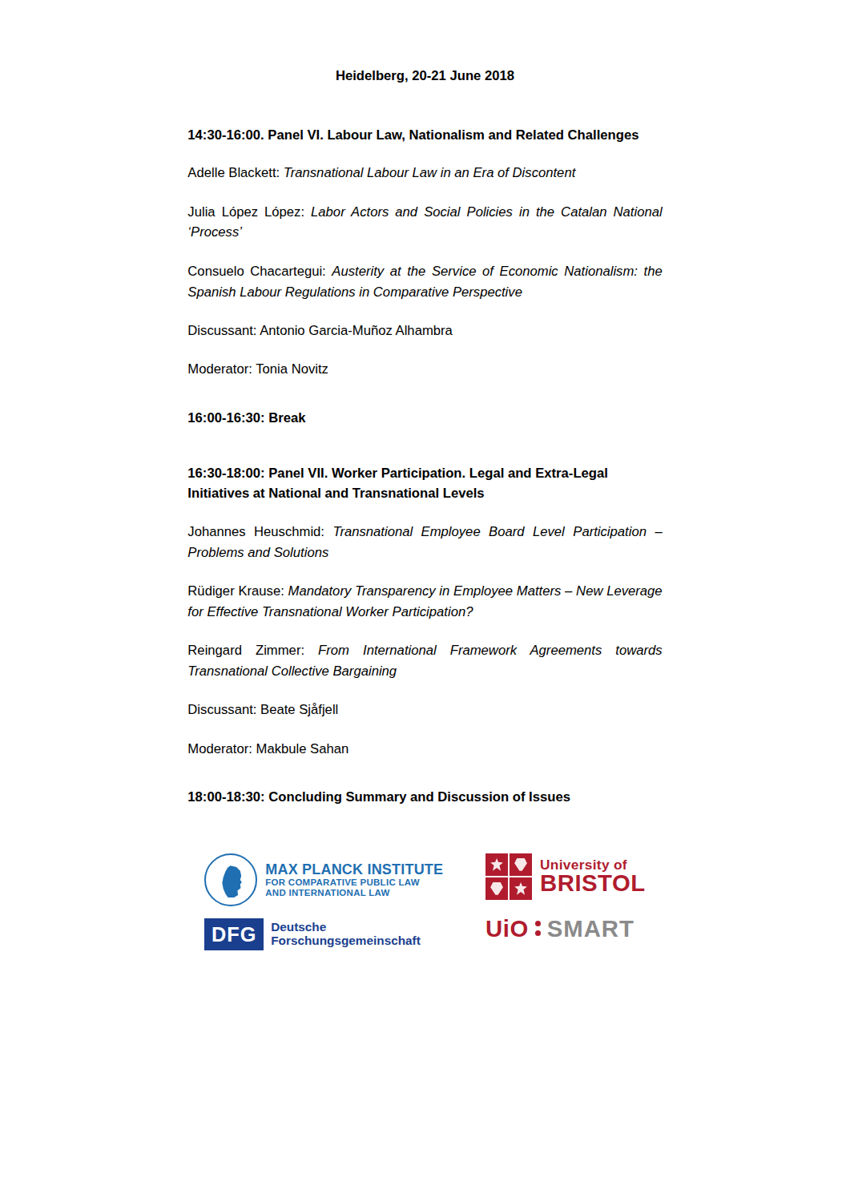Heidelberg, 20-21 June 2018
14:30-16:00. Panel VI. Labour Law, Nationalism and Related Challenges
Adelle Blackett: Transnational Labour Law in an Era of Discontent
Julia López López: Labor Actors and Social Policies in the Catalan National ‘Process’
Consuelo Chacartegui: Austerity at the Service of Economic Nationalism: the Spanish Labour Regulations in Comparative Perspective
Discussant: Antonio Garcia-Muñoz Alhambra
Moderator: Tonia Novitz
16:00-16:30: Break
16:30-18:00: Panel VII. Worker Participation. Legal and Extra-Legal Initiatives at National and Transnational Levels
Johannes Heuschmid: Transnational Employee Board Level Participation – Problems and Solutions
Rüdiger Krause: Mandatory Transparency in Employee Matters – New Leverage for Effective Transnational Worker Participation?
Reingard Zimmer: From International Framework Agreements towards Transnational Collective Bargaining
Discussant: Beate Sjåfjell
Moderator: Makbule Sahan
18:00-18:30: Concluding Summary and Discussion of Issues
MAX PLANCK INSTITUTE
FOR COMPARATIVE PUBLIC LAW
AND INTERNATIONAL LAW
DFG
Deutsche Forschungsgemeinschaft
University of BRISTOL
UiO SMART